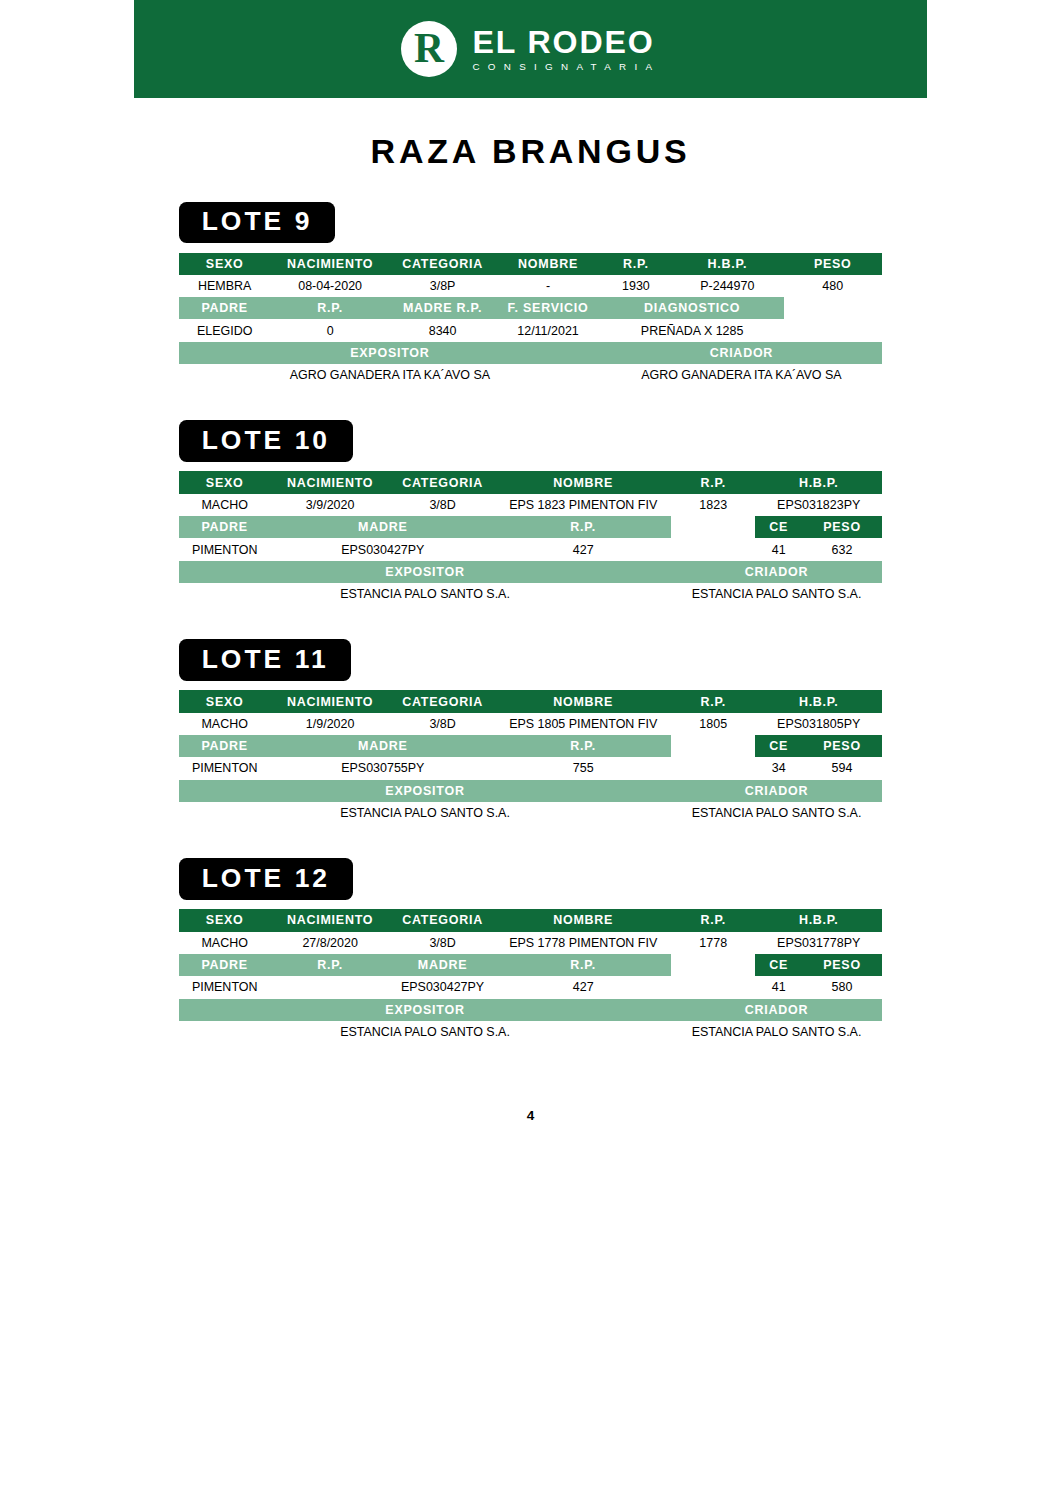R
EL RODEO
CONSIGNATARIA
RAZA BRANGUS
LOTE 9
| SEXO | NACIMIENTO | CATEGORIA | NOMBRE | R.P. | H.B.P. | PESO |
| --- | --- | --- | --- | --- | --- | --- |
| HEMBRA | 08-04-2020 | 3/8P | - | 1930 | P-244970 | 480 |
| PADRE | R.P. | MADRE R.P. | F. SERVICIO | DIAGNOSTICO | |
| ELEGIDO | 0 | 8340 | 12/11/2021 | PREÑADA X 1285 | |
| EXPOSITOR | CRIADOR |
| AGRO GANADERA ITA KA´AVO SA | AGRO GANADERA ITA KA´AVO SA |
LOTE 10
| SEXO | NACIMIENTO | CATEGORIA | NOMBRE | R.P. | H.B.P. |
| --- | --- | --- | --- | --- | --- |
| MACHO | 3/9/2020 | 3/8D | EPS 1823 PIMENTON FIV | 1823 | EPS031823PY |
| PADRE | MADRE | R.P. | | CE | PESO |
| PIMENTON | EPS030427PY | 427 | | 41 | 632 |
| EXPOSITOR | CRIADOR |
| ESTANCIA PALO SANTO S.A. | ESTANCIA PALO SANTO S.A. |
LOTE 11
| SEXO | NACIMIENTO | CATEGORIA | NOMBRE | R.P. | H.B.P. |
| --- | --- | --- | --- | --- | --- |
| MACHO | 1/9/2020 | 3/8D | EPS 1805 PIMENTON FIV | 1805 | EPS031805PY |
| PADRE | MADRE | R.P. | | CE | PESO |
| PIMENTON | EPS030755PY | 755 | | 34 | 594 |
| EXPOSITOR | CRIADOR |
| ESTANCIA PALO SANTO S.A. | ESTANCIA PALO SANTO S.A. |
LOTE 12
| SEXO | NACIMIENTO | CATEGORIA | NOMBRE | R.P. | H.B.P. |
| --- | --- | --- | --- | --- | --- |
| MACHO | 27/8/2020 | 3/8D | EPS 1778 PIMENTON FIV | 1778 | EPS031778PY |
| PADRE | R.P. | MADRE | R.P. | | CE | PESO |
| PIMENTON | | EPS030427PY | 427 | | 41 | 580 |
| EXPOSITOR | CRIADOR |
| ESTANCIA PALO SANTO S.A. | ESTANCIA PALO SANTO S.A. |
4